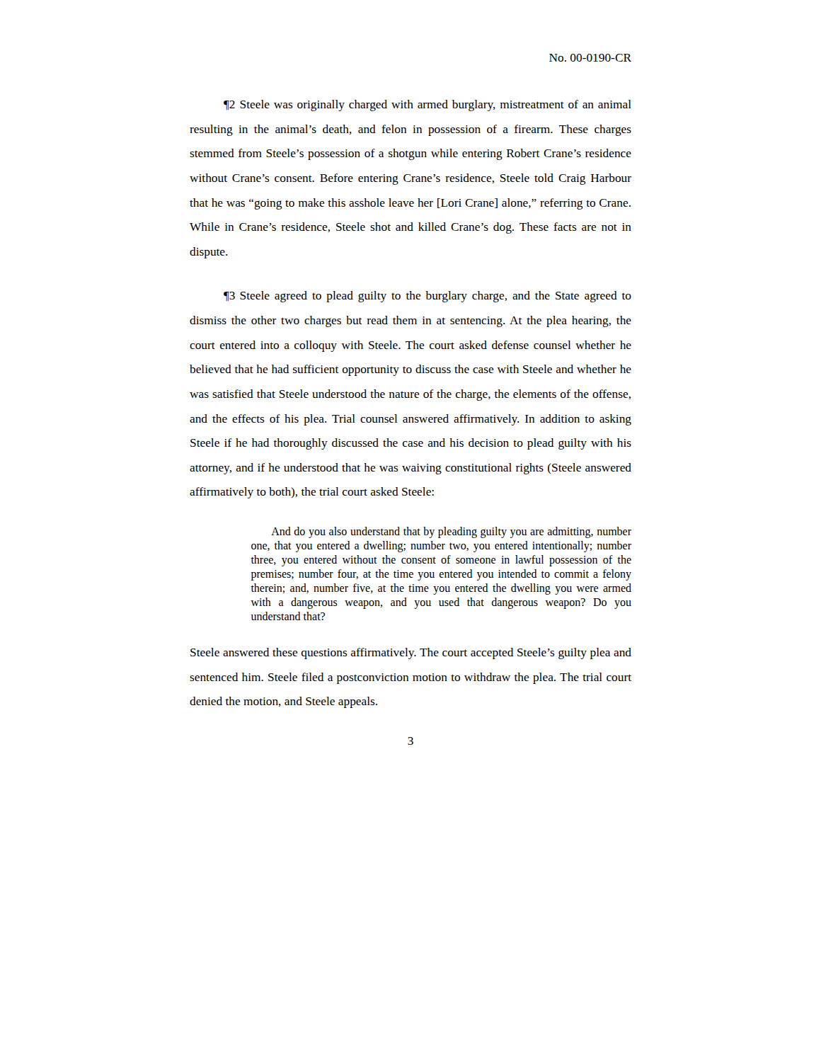No. 00-0190-CR
¶2 Steele was originally charged with armed burglary, mistreatment of an animal resulting in the animal’s death, and felon in possession of a firearm. These charges stemmed from Steele’s possession of a shotgun while entering Robert Crane’s residence without Crane’s consent. Before entering Crane’s residence, Steele told Craig Harbour that he was “going to make this asshole leave her [Lori Crane] alone,” referring to Crane. While in Crane’s residence, Steele shot and killed Crane’s dog. These facts are not in dispute.
¶3 Steele agreed to plead guilty to the burglary charge, and the State agreed to dismiss the other two charges but read them in at sentencing. At the plea hearing, the court entered into a colloquy with Steele. The court asked defense counsel whether he believed that he had sufficient opportunity to discuss the case with Steele and whether he was satisfied that Steele understood the nature of the charge, the elements of the offense, and the effects of his plea. Trial counsel answered affirmatively. In addition to asking Steele if he had thoroughly discussed the case and his decision to plead guilty with his attorney, and if he understood that he was waiving constitutional rights (Steele answered affirmatively to both), the trial court asked Steele:
And do you also understand that by pleading guilty you are admitting, number one, that you entered a dwelling; number two, you entered intentionally; number three, you entered without the consent of someone in lawful possession of the premises; number four, at the time you entered you intended to commit a felony therein; and, number five, at the time you entered the dwelling you were armed with a dangerous weapon, and you used that dangerous weapon? Do you understand that?
Steele answered these questions affirmatively. The court accepted Steele’s guilty plea and sentenced him. Steele filed a postconviction motion to withdraw the plea. The trial court denied the motion, and Steele appeals.
3